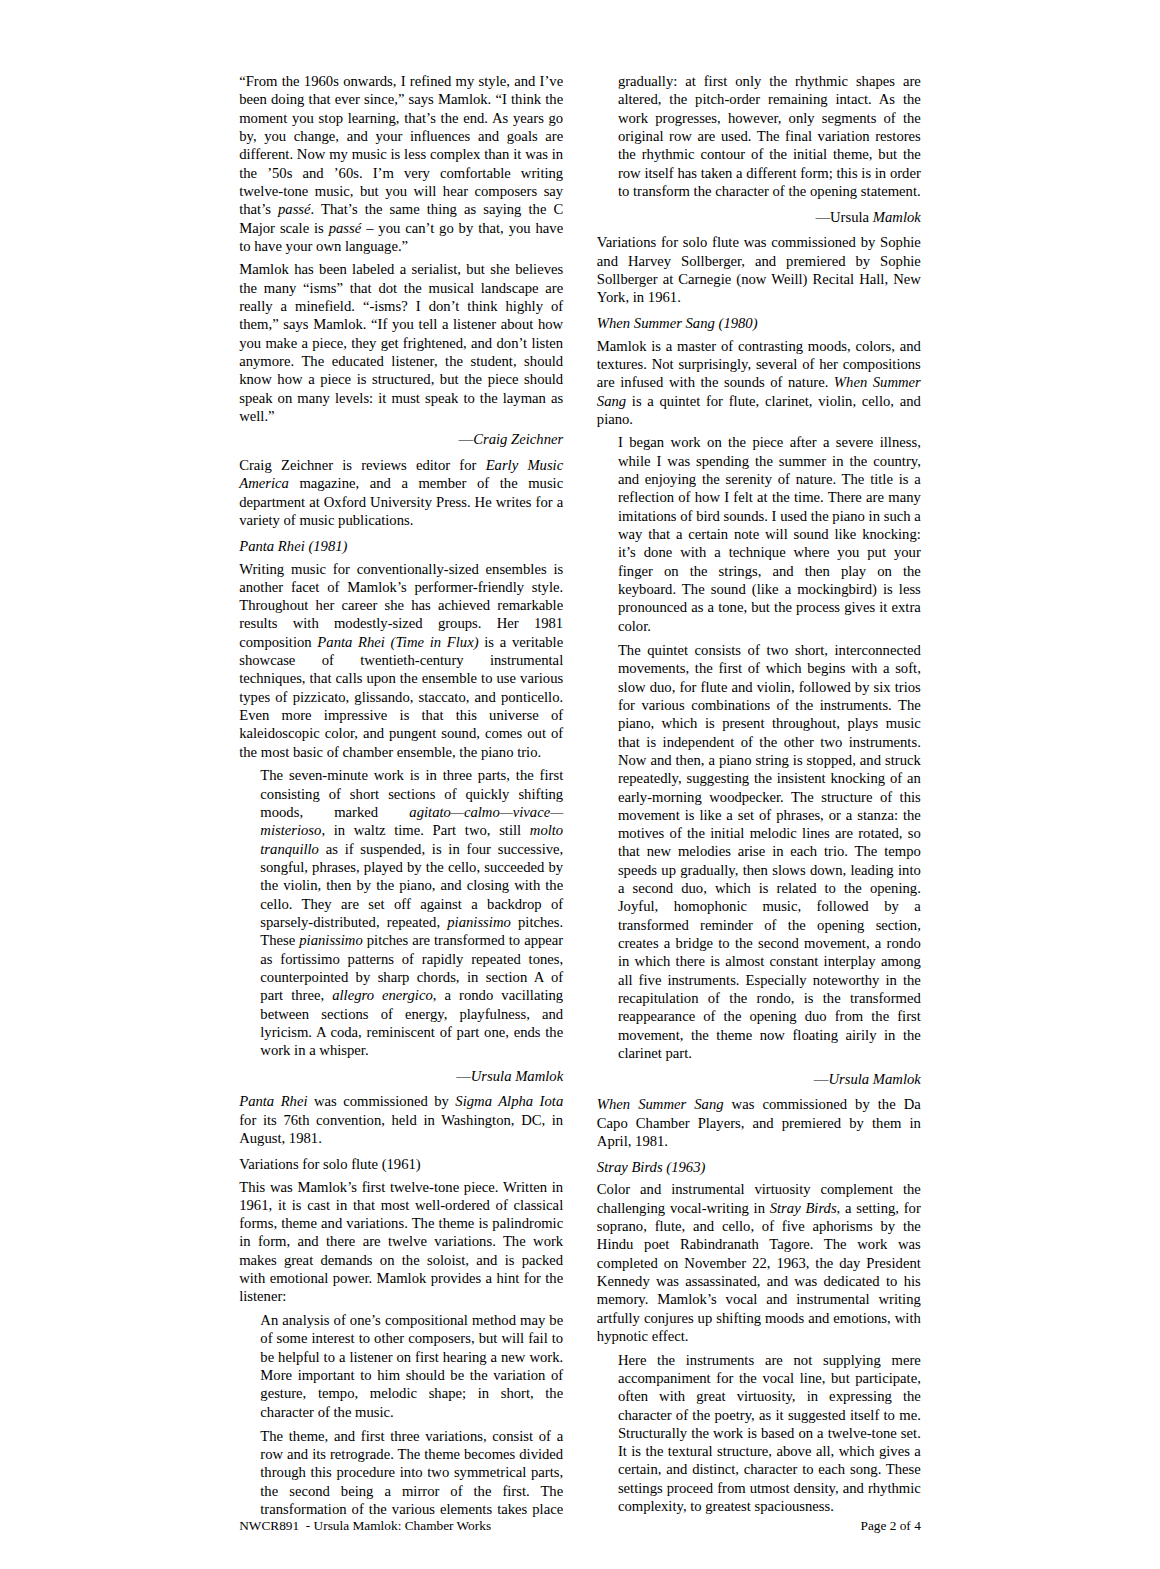“From the 1960s onwards, I refined my style, and I’ve been doing that ever since,” says Mamlok. “I think the moment you stop learning, that’s the end. As years go by, you change, and your influences and goals are different. Now my music is less complex than it was in the ’50s and ’60s. I’m very comfortable writing twelve-tone music, but you will hear composers say that’s passé. That’s the same thing as saying the C Major scale is passé – you can’t go by that, you have to have your own language.”
Mamlok has been labeled a serialist, but she believes the many “isms” that dot the musical landscape are really a minefield. “-isms? I don’t think highly of them,” says Mamlok. “If you tell a listener about how you make a piece, they get frightened, and don’t listen anymore. The educated listener, the student, should know how a piece is structured, but the piece should speak on many levels: it must speak to the layman as well.”
—Craig Zeichner
Craig Zeichner is reviews editor for Early Music America magazine, and a member of the music department at Oxford University Press. He writes for a variety of music publications.
Panta Rhei (1981)
Writing music for conventionally-sized ensembles is another facet of Mamlok’s performer-friendly style. Throughout her career she has achieved remarkable results with modestly-sized groups. Her 1981 composition Panta Rhei (Time in Flux) is a veritable showcase of twentieth-century instrumental techniques, that calls upon the ensemble to use various types of pizzicato, glissando, staccato, and ponticello. Even more impressive is that this universe of kaleidoscopic color, and pungent sound, comes out of the most basic of chamber ensemble, the piano trio.
The seven-minute work is in three parts, the first consisting of short sections of quickly shifting moods, marked agitato—calmo—vivace—misterioso, in waltz time. Part two, still molto tranquillo as if suspended, is in four successive, songful, phrases, played by the cello, succeeded by the violin, then by the piano, and closing with the cello. They are set off against a backdrop of sparsely-distributed, repeated, pianissimo pitches. These pianissimo pitches are transformed to appear as fortissimo patterns of rapidly repeated tones, counterpointed by sharp chords, in section A of part three, allegro energico, a rondo vacillating between sections of energy, playfulness, and lyricism. A coda, reminiscent of part one, ends the work in a whisper.
—Ursula Mamlok
Panta Rhei was commissioned by Sigma Alpha Iota for its 76th convention, held in Washington, DC, in August, 1981.
Variations for solo flute (1961)
This was Mamlok’s first twelve-tone piece. Written in 1961, it is cast in that most well-ordered of classical forms, theme and variations. The theme is palindromic in form, and there are twelve variations. The work makes great demands on the soloist, and is packed with emotional power. Mamlok provides a hint for the listener:
An analysis of one’s compositional method may be of some interest to other composers, but will fail to be helpful to a listener on first hearing a new work. More important to him should be the variation of gesture, tempo, melodic shape; in short, the character of the music.
The theme, and first three variations, consist of a row and its retrograde. The theme becomes divided through this procedure into two symmetrical parts, the second being a mirror of the first. The transformation of the various elements takes place gradually: at first only the rhythmic shapes are altered, the pitch-order remaining intact. As the work progresses, however, only segments of the original row are used. The final variation restores the rhythmic contour of the initial theme, but the row itself has taken a different form; this is in order to transform the character of the opening statement.
—Ursula Mamlok
Variations for solo flute was commissioned by Sophie and Harvey Sollberger, and premiered by Sophie Sollberger at Carnegie (now Weill) Recital Hall, New York, in 1961.
When Summer Sang (1980)
Mamlok is a master of contrasting moods, colors, and textures. Not surprisingly, several of her compositions are infused with the sounds of nature. When Summer Sang is a quintet for flute, clarinet, violin, cello, and piano.
I began work on the piece after a severe illness, while I was spending the summer in the country, and enjoying the serenity of nature. The title is a reflection of how I felt at the time. There are many imitations of bird sounds. I used the piano in such a way that a certain note will sound like knocking: it’s done with a technique where you put your finger on the strings, and then play on the keyboard. The sound (like a mockingbird) is less pronounced as a tone, but the process gives it extra color.
The quintet consists of two short, interconnected movements, the first of which begins with a soft, slow duo, for flute and violin, followed by six trios for various combinations of the instruments. The piano, which is present throughout, plays music that is independent of the other two instruments. Now and then, a piano string is stopped, and struck repeatedly, suggesting the insistent knocking of an early-morning woodpecker. The structure of this movement is like a set of phrases, or a stanza: the motives of the initial melodic lines are rotated, so that new melodies arise in each trio. The tempo speeds up gradually, then slows down, leading into a second duo, which is related to the opening. Joyful, homophonic music, followed by a transformed reminder of the opening section, creates a bridge to the second movement, a rondo in which there is almost constant interplay among all five instruments. Especially noteworthy in the recapitulation of the rondo, is the transformed reappearance of the opening duo from the first movement, the theme now floating airily in the clarinet part.
—Ursula Mamlok
When Summer Sang was commissioned by the Da Capo Chamber Players, and premiered by them in April, 1981.
Stray Birds (1963)
Color and instrumental virtuosity complement the challenging vocal-writing in Stray Birds, a setting, for soprano, flute, and cello, of five aphorisms by the Hindu poet Rabindranath Tagore. The work was completed on November 22, 1963, the day President Kennedy was assassinated, and was dedicated to his memory. Mamlok’s vocal and instrumental writing artfully conjures up shifting moods and emotions, with hypnotic effect.
Here the instruments are not supplying mere accompaniment for the vocal line, but participate, often with great virtuosity, in expressing the character of the poetry, as it suggested itself to me. Structurally the work is based on a twelve-tone set. It is the textural structure, above all, which gives a certain, and distinct, character to each song. These settings proceed from utmost density, and rhythmic complexity, to greatest spaciousness.
NWCR891 - Ursula Mamlok: Chamber Works Page 2 of 4